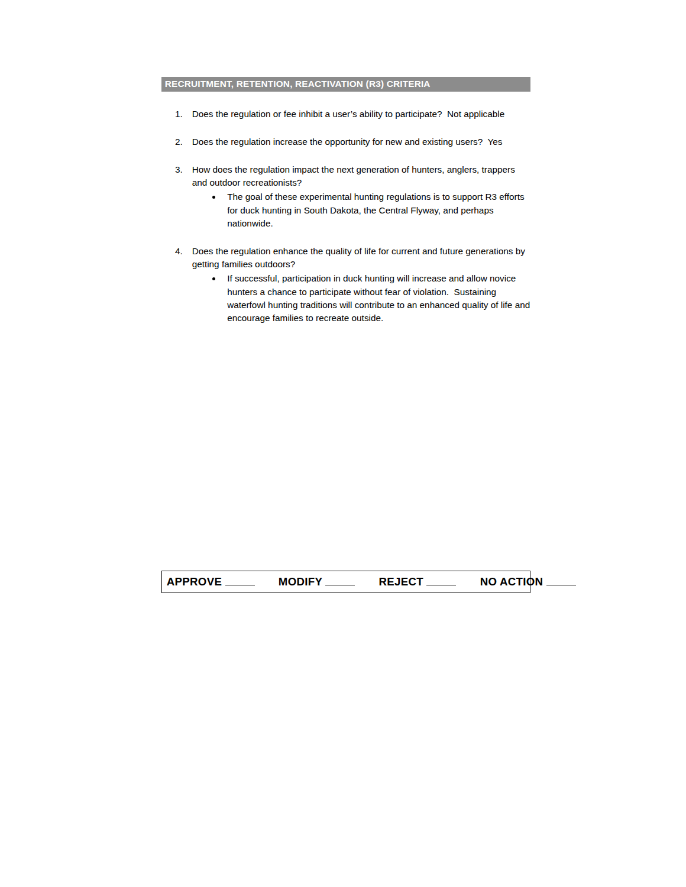RECRUITMENT, RETENTION, REACTIVATION (R3) CRITERIA
Does the regulation or fee inhibit a user’s ability to participate? Not applicable
Does the regulation increase the opportunity for new and existing users? Yes
How does the regulation impact the next generation of hunters, anglers, trappers and outdoor recreationists?
The goal of these experimental hunting regulations is to support R3 efforts for duck hunting in South Dakota, the Central Flyway, and perhaps nationwide.
Does the regulation enhance the quality of life for current and future generations by getting families outdoors?
If successful, participation in duck hunting will increase and allow novice hunters a chance to participate without fear of violation. Sustaining waterfowl hunting traditions will contribute to an enhanced quality of life and encourage families to recreate outside.
APPROVE MODIFY REJECT NO ACTION